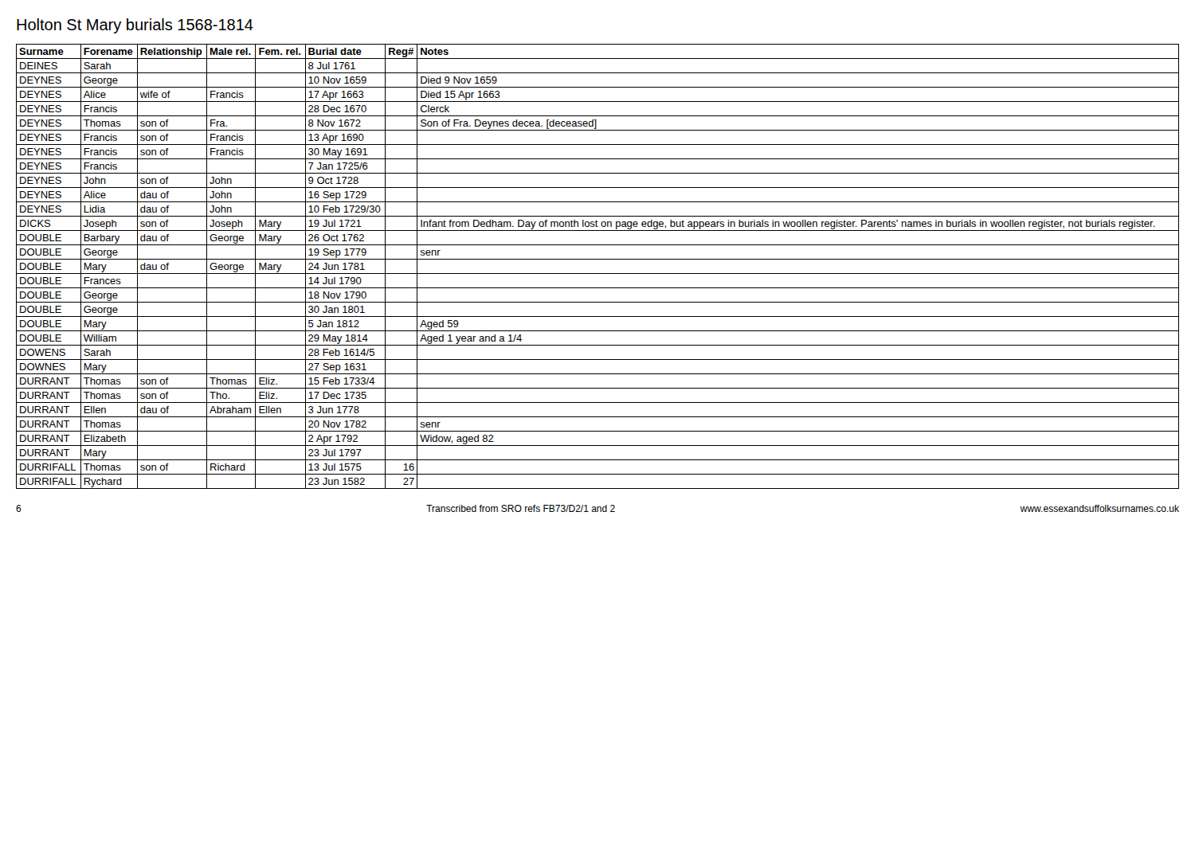Holton St Mary burials 1568-1814
| Surname | Forename | Relationship | Male rel. | Fem. rel. | Burial date | Reg# | Notes |
| --- | --- | --- | --- | --- | --- | --- | --- |
| DEINES | Sarah | | | | 8 Jul 1761 | | |
| DEYNES | George | | | | 10 Nov 1659 | | Died 9 Nov 1659 |
| DEYNES | Alice | wife of | Francis | | 17 Apr 1663 | | Died 15 Apr 1663 |
| DEYNES | Francis | | | | 28 Dec 1670 | | Clerck |
| DEYNES | Thomas | son of | Fra. | | 8 Nov 1672 | | Son of Fra. Deynes decea. [deceased] |
| DEYNES | Francis | son of | Francis | | 13 Apr 1690 | | |
| DEYNES | Francis | son of | Francis | | 30 May 1691 | | |
| DEYNES | Francis | | | | 7 Jan 1725/6 | | |
| DEYNES | John | son of | John | | 9 Oct 1728 | | |
| DEYNES | Alice | dau of | John | | 16 Sep 1729 | | |
| DEYNES | Lidia | dau of | John | | 10 Feb 1729/30 | | |
| DICKS | Joseph | son of | Joseph | Mary | 19 Jul 1721 | | Infant from Dedham. Day of month lost on page edge, but appears in burials in woollen register. Parents' names in burials in woollen register, not burials register. |
| DOUBLE | Barbary | dau of | George | Mary | 26 Oct 1762 | | |
| DOUBLE | George | | | | 19 Sep 1779 | | senr |
| DOUBLE | Mary | dau of | George | Mary | 24 Jun 1781 | | |
| DOUBLE | Frances | | | | 14 Jul 1790 | | |
| DOUBLE | George | | | | 18 Nov 1790 | | |
| DOUBLE | George | | | | 30 Jan 1801 | | |
| DOUBLE | Mary | | | | 5 Jan 1812 | | Aged 59 |
| DOUBLE | William | | | | 29 May 1814 | | Aged 1 year and a 1/4 |
| DOWENS | Sarah | | | | 28 Feb 1614/5 | | |
| DOWNES | Mary | | | | 27 Sep 1631 | | |
| DURRANT | Thomas | son of | Thomas | Eliz. | 15 Feb 1733/4 | | |
| DURRANT | Thomas | son of | Tho. | Eliz. | 17 Dec 1735 | | |
| DURRANT | Ellen | dau of | Abraham | Ellen | 3 Jun 1778 | | |
| DURRANT | Thomas | | | | 20 Nov 1782 | | senr |
| DURRANT | Elizabeth | | | | 2 Apr 1792 | | Widow, aged 82 |
| DURRANT | Mary | | | | 23 Jul 1797 | | |
| DURRIFALL | Thomas | son of | Richard | | 13 Jul 1575 | 16 | |
| DURRIFALL | Rychard | | | | 23 Jun 1582 | 27 | |
6
Transcribed from SRO refs FB73/D2/1 and 2
www.essexandsuffolksurnames.co.uk